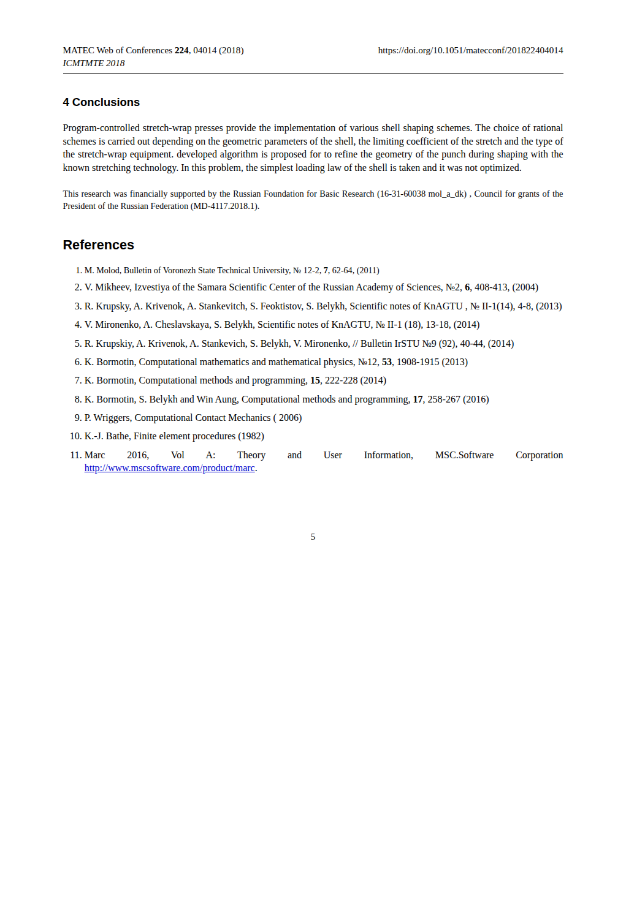MATEC Web of Conferences 224, 04014 (2018) https://doi.org/10.1051/matecconf/201822404014
ICMTMTE 2018
4 Conclusions
Program-controlled stretch-wrap presses provide the implementation of various shell shaping schemes. The choice of rational schemes is carried out depending on the geometric parameters of the shell, the limiting coefficient of the stretch and the type of the stretch-wrap equipment. developed algorithm is proposed for to refine the geometry of the punch during shaping with the known stretching technology. In this problem, the simplest loading law of the shell is taken and it was not optimized.
This research was financially supported by the Russian Foundation for Basic Research (16-31-60038 mol_a_dk) , Council for grants of the President of the Russian Federation (MD-4117.2018.1).
References
M. Molod, Bulletin of Voronezh State Technical University, № 12-2, 7, 62-64, (2011)
V. Mikheev, Izvestiya of the Samara Scientific Center of the Russian Academy of Sciences, №2, 6, 408-413, (2004)
R. Krupsky, A. Krivenok, A. Stankevitch, S. Feoktistov, S. Belykh, Scientific notes of KnAGTU , № II-1(14), 4-8, (2013)
V. Mironenko, A. Cheslavskaya, S. Belykh, Scientific notes of KnAGTU, № II-1 (18), 13-18, (2014)
R. Krupskiy, A. Krivenok, A. Stankevich, S. Belykh, V. Mironenko, // Bulletin IrSTU №9 (92), 40-44, (2014)
K. Bormotin, Computational mathematics and mathematical physics, №12, 53, 1908-1915 (2013)
K. Bormotin, Computational methods and programming, 15, 222-228 (2014)
K. Bormotin, S. Belykh and Win Aung, Computational methods and programming, 17, 258-267 (2016)
P. Wriggers, Computational Contact Mechanics ( 2006)
K.-J. Bathe, Finite element procedures (1982)
Marc 2016, Vol A: Theory and User Information, MSC.Software Corporation http://www.mscsoftware.com/product/marc.
5